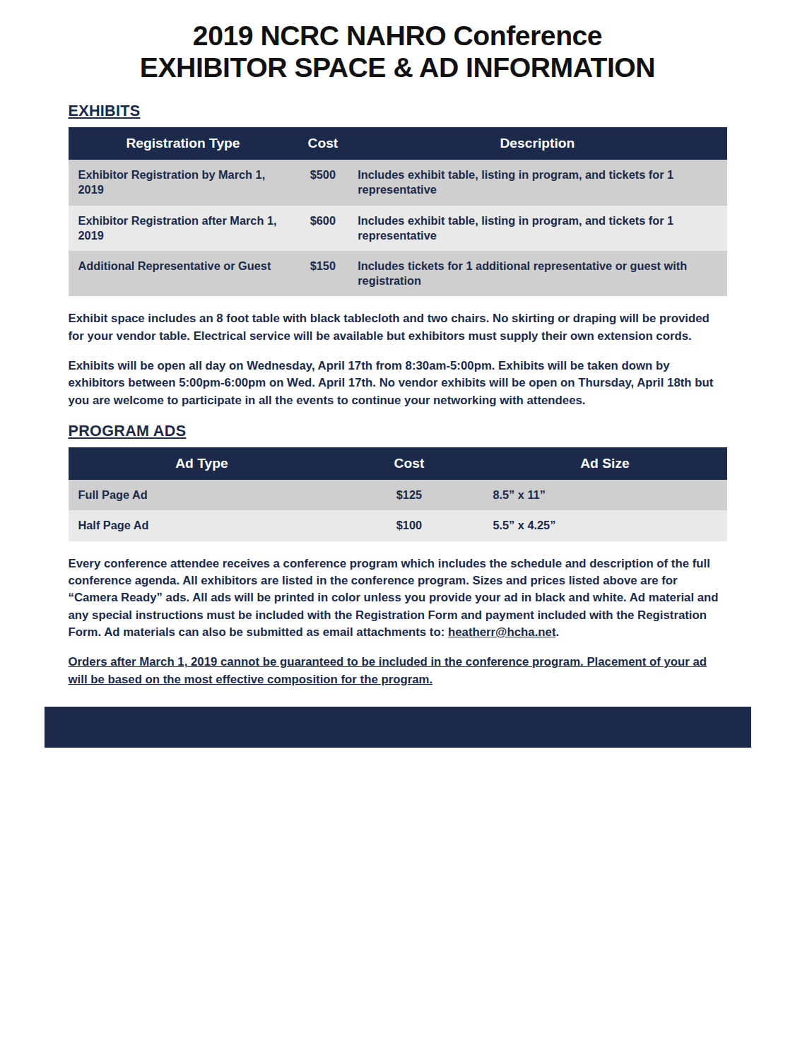2019 NCRC NAHRO Conference
EXHIBITOR SPACE & AD INFORMATION
EXHIBITS
| Registration Type | Cost | Description |
| --- | --- | --- |
| Exhibitor Registration by March 1, 2019 | $500 | Includes exhibit table, listing in program, and tickets for 1 representative |
| Exhibitor Registration after March 1, 2019 | $600 | Includes exhibit table, listing in program, and tickets for 1 representative |
| Additional Representative or Guest | $150 | Includes tickets for 1 additional representative or guest with registration |
Exhibit space includes an 8 foot table with black tablecloth and two chairs. No skirting or draping will be provided for your vendor table. Electrical service will be available but exhibitors must supply their own extension cords.
Exhibits will be open all day on Wednesday, April 17th from 8:30am-5:00pm. Exhibits will be taken down by exhibitors between 5:00pm-6:00pm on Wed. April 17th. No vendor exhibits will be open on Thursday, April 18th but you are welcome to participate in all the events to continue your networking with attendees.
PROGRAM ADS
| Ad Type | Cost | Ad Size |
| --- | --- | --- |
| Full Page Ad | $125 | 8.5” x 11” |
| Half Page Ad | $100 | 5.5” x 4.25” |
Every conference attendee receives a conference program which includes the schedule and description of the full conference agenda. All exhibitors are listed in the conference program. Sizes and prices listed above are for “Camera Ready” ads. All ads will be printed in color unless you provide your ad in black and white. Ad material and any special instructions must be included with the Registration Form and payment included with the Registration Form. Ad materials can also be submitted as email attachments to: heatherr@hcha.net.
Orders after March 1, 2019 cannot be guaranteed to be included in the conference program. Placement of your ad will be based on the most effective composition for the program.